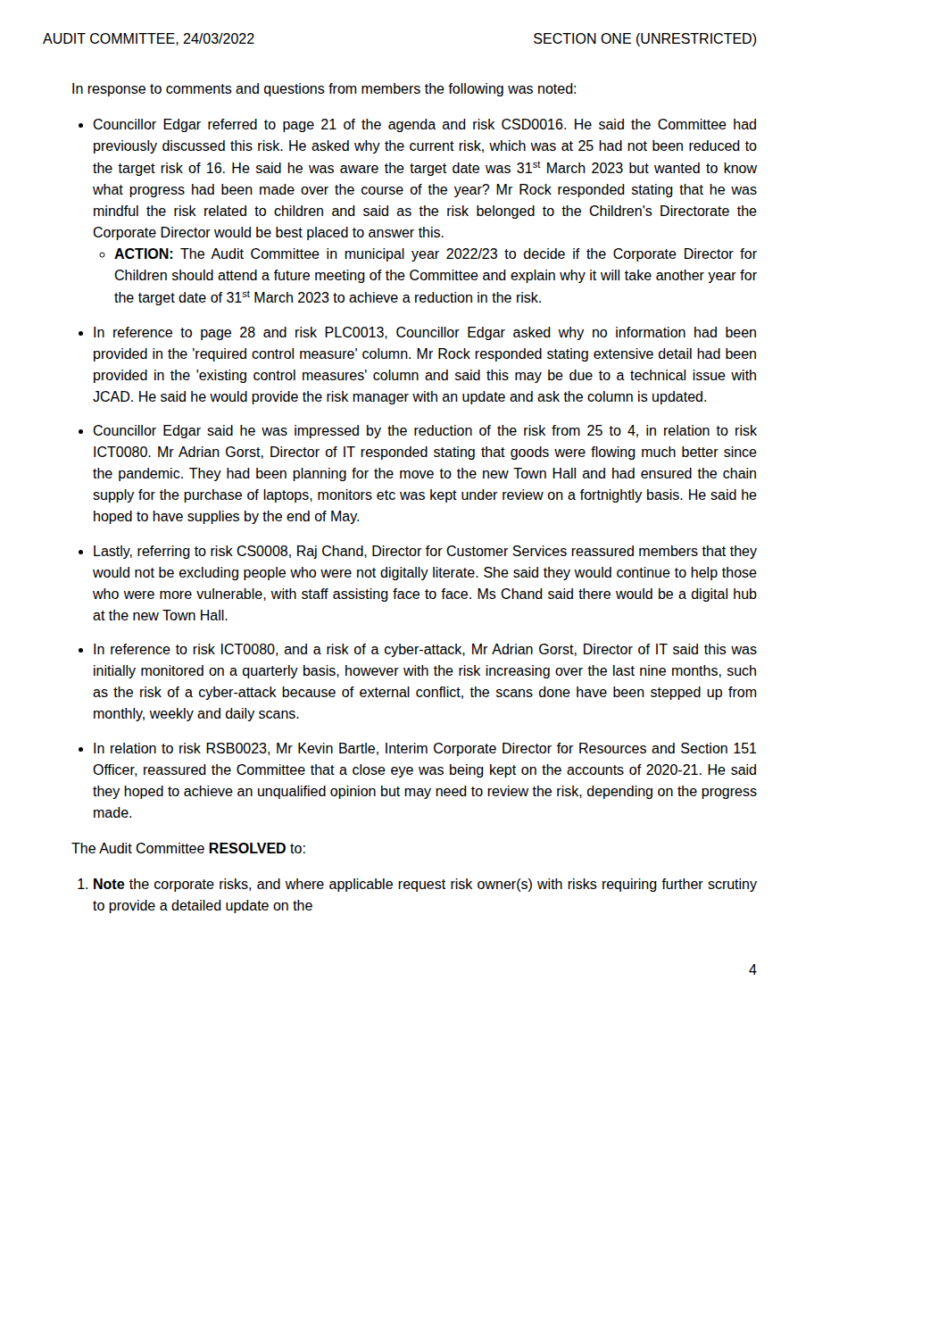AUDIT COMMITTEE, 24/03/2022 SECTION ONE (UNRESTRICTED)
In response to comments and questions from members the following was noted:
Councillor Edgar referred to page 21 of the agenda and risk CSD0016. He said the Committee had previously discussed this risk. He asked why the current risk, which was at 25 had not been reduced to the target risk of 16. He said he was aware the target date was 31st March 2023 but wanted to know what progress had been made over the course of the year? Mr Rock responded stating that he was mindful the risk related to children and said as the risk belonged to the Children's Directorate the Corporate Director would be best placed to answer this.
ACTION: The Audit Committee in municipal year 2022/23 to decide if the Corporate Director for Children should attend a future meeting of the Committee and explain why it will take another year for the target date of 31st March 2023 to achieve a reduction in the risk.
In reference to page 28 and risk PLC0013, Councillor Edgar asked why no information had been provided in the 'required control measure' column. Mr Rock responded stating extensive detail had been provided in the 'existing control measures' column and said this may be due to a technical issue with JCAD. He said he would provide the risk manager with an update and ask the column is updated.
Councillor Edgar said he was impressed by the reduction of the risk from 25 to 4, in relation to risk ICT0080. Mr Adrian Gorst, Director of IT responded stating that goods were flowing much better since the pandemic. They had been planning for the move to the new Town Hall and had ensured the chain supply for the purchase of laptops, monitors etc was kept under review on a fortnightly basis. He said he hoped to have supplies by the end of May.
Lastly, referring to risk CS0008, Raj Chand, Director for Customer Services reassured members that they would not be excluding people who were not digitally literate. She said they would continue to help those who were more vulnerable, with staff assisting face to face. Ms Chand said there would be a digital hub at the new Town Hall.
In reference to risk ICT0080, and a risk of a cyber-attack, Mr Adrian Gorst, Director of IT said this was initially monitored on a quarterly basis, however with the risk increasing over the last nine months, such as the risk of a cyber-attack because of external conflict, the scans done have been stepped up from monthly, weekly and daily scans.
In relation to risk RSB0023, Mr Kevin Bartle, Interim Corporate Director for Resources and Section 151 Officer, reassured the Committee that a close eye was being kept on the accounts of 2020-21. He said they hoped to achieve an unqualified opinion but may need to review the risk, depending on the progress made.
The Audit Committee RESOLVED to:
Note the corporate risks, and where applicable request risk owner(s) with risks requiring further scrutiny to provide a detailed update on the
4